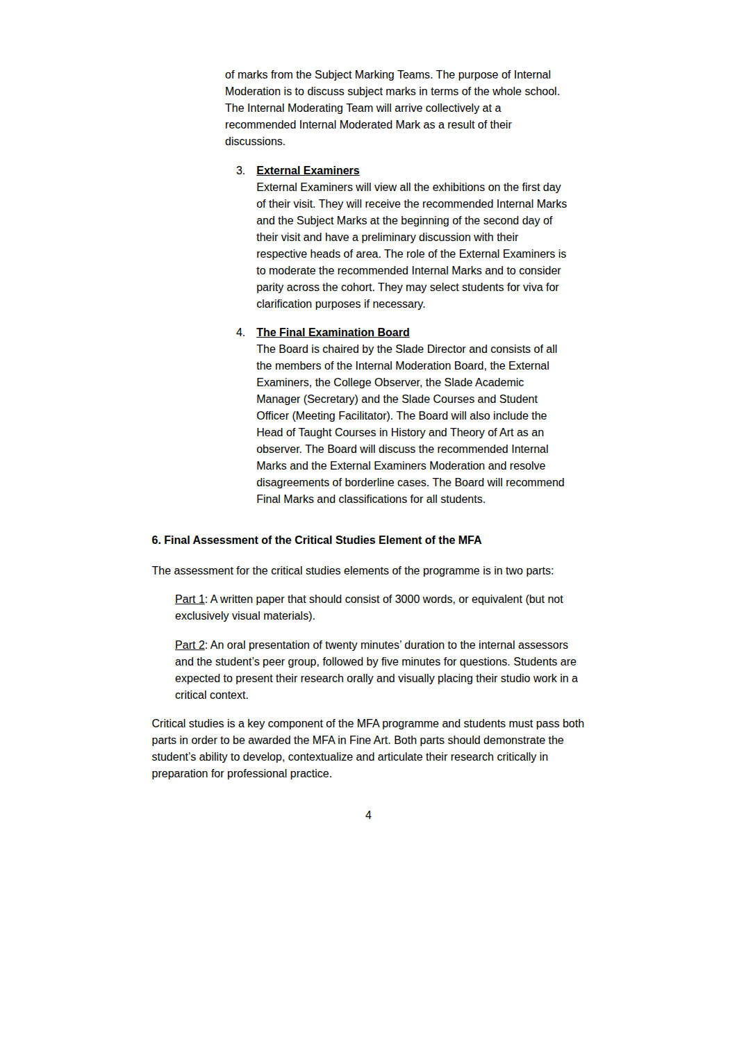of marks from the Subject Marking Teams. The purpose of Internal Moderation is to discuss subject marks in terms of the whole school. The Internal Moderating Team will arrive collectively at a recommended Internal Moderated Mark as a result of their discussions.
External Examiners
External Examiners will view all the exhibitions on the first day of their visit. They will receive the recommended Internal Marks and the Subject Marks at the beginning of the second day of their visit and have a preliminary discussion with their respective heads of area. The role of the External Examiners is to moderate the recommended Internal Marks and to consider parity across the cohort. They may select students for viva for clarification purposes if necessary.
The Final Examination Board
The Board is chaired by the Slade Director and consists of all the members of the Internal Moderation Board, the External Examiners, the College Observer, the Slade Academic Manager (Secretary) and the Slade Courses and Student Officer (Meeting Facilitator). The Board will also include the Head of Taught Courses in History and Theory of Art as an observer. The Board will discuss the recommended Internal Marks and the External Examiners Moderation and resolve disagreements of borderline cases. The Board will recommend Final Marks and classifications for all students.
6. Final Assessment of the Critical Studies Element of the MFA
The assessment for the critical studies elements of the programme is in two parts:
Part 1: A written paper that should consist of 3000 words, or equivalent (but not exclusively visual materials).
Part 2: An oral presentation of twenty minutes’ duration to the internal assessors and the student’s peer group, followed by five minutes for questions. Students are expected to present their research orally and visually placing their studio work in a critical context.
Critical studies is a key component of the MFA programme and students must pass both parts in order to be awarded the MFA in Fine Art. Both parts should demonstrate the student’s ability to develop, contextualize and articulate their research critically in preparation for professional practice.
4